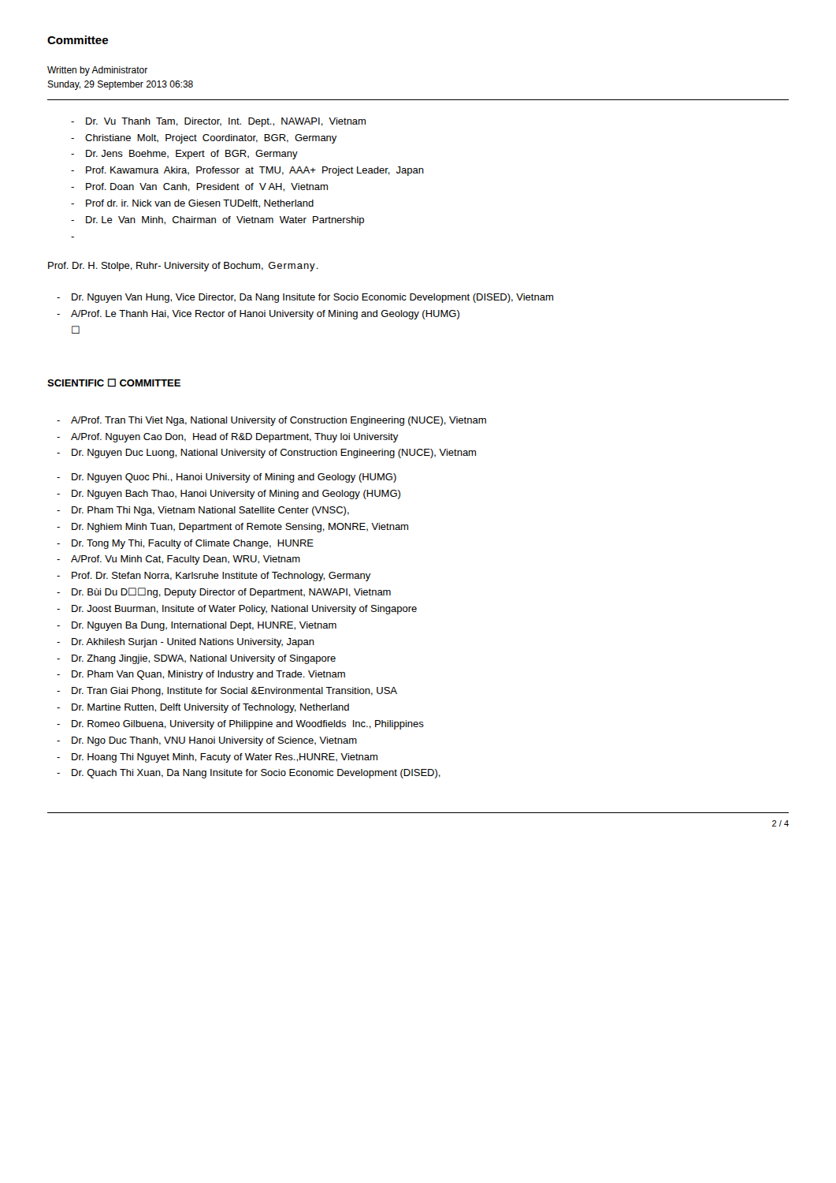Committee
Written by Administrator
Sunday, 29 September 2013 06:38
Dr. Vu Thanh Tam, Director, Int. Dept., NAWAPI, Vietnam
Christiane Molt, Project Coordinator, BGR, Germany
Dr. Jens Boehme, Expert of BGR, Germany
Prof. Kawamura Akira, Professor at TMU, AAA+ Project Leader, Japan
Prof. Doan Van Canh, President of V AH, Vietnam
Prof dr. ir. Nick van de Giesen TUDelft, Netherland
Dr. Le Van Minh, Chairman of Vietnam Water Partnership
Prof. Dr. H. Stolpe, Ruhr- University of Bochum, Germany.
Dr. Nguyen Van Hung, Vice Director, Da Nang Insitute for Socio Economic Development (DISED), Vietnam
A/Prof. Le Thanh Hai, Vice Rector of Hanoi University of Mining and Geology (HUMG)
☐
SCIENTIFIC ☐ COMMITTEE
A/Prof. Tran Thi Viet Nga, National University of Construction Engineering (NUCE), Vietnam
A/Prof. Nguyen Cao Don, Head of R&D Department, Thuy loi University
Dr. Nguyen Duc Luong, National University of Construction Engineering (NUCE), Vietnam
Dr. Nguyen Quoc Phi., Hanoi University of Mining and Geology (HUMG)
Dr. Nguyen Bach Thao, Hanoi University of Mining and Geology (HUMG)
Dr. Pham Thi Nga, Vietnam National Satellite Center (VNSC),
Dr. Nghiem Minh Tuan, Department of Remote Sensing, MONRE, Vietnam
Dr. Tong My Thi, Faculty of Climate Change, HUNRE
A/Prof. Vu Minh Cat, Faculty Dean, WRU, Vietnam
Prof. Dr. Stefan Norra, Karlsruhe Institute of Technology, Germany
Dr. Bùi Du D☐☐ng, Deputy Director of Department, NAWAPI, Vietnam
Dr. Joost Buurman, Insitute of Water Policy, National University of Singapore
Dr. Nguyen Ba Dung, International Dept, HUNRE, Vietnam
Dr. Akhilesh Surjan - United Nations University, Japan
Dr. Zhang Jingjie, SDWA, National University of Singapore
Dr. Pham Van Quan, Ministry of Industry and Trade. Vietnam
Dr. Tran Giai Phong, Institute for Social &Environmental Transition, USA
Dr. Martine Rutten, Delft University of Technology, Netherland
Dr. Romeo Gilbuena, University of Philippine and Woodfields Inc., Philippines
Dr. Ngo Duc Thanh, VNU Hanoi University of Science, Vietnam
Dr. Hoang Thi Nguyet Minh, Facuty of Water Res.,HUNRE, Vietnam
Dr. Quach Thi Xuan, Da Nang Insitute for Socio Economic Development (DISED),
2 / 4